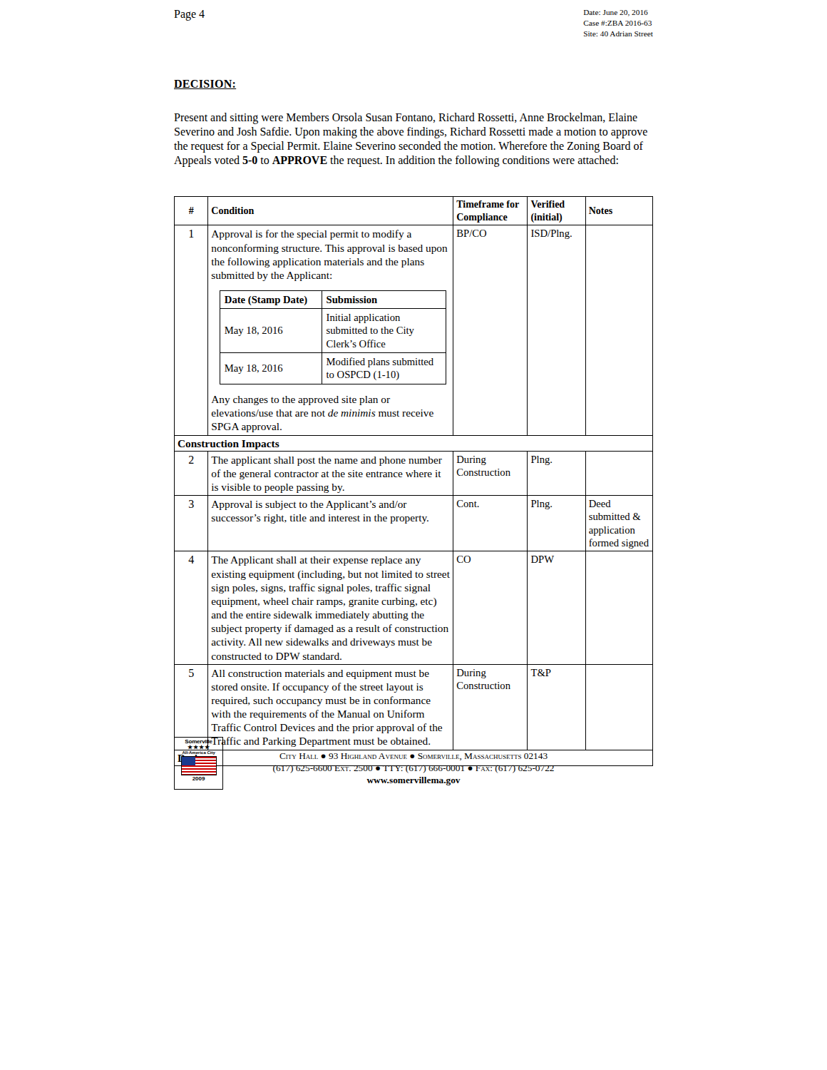Page 4
Date: June 20, 2016
Case #:ZBA 2016-63
Site: 40 Adrian Street
DECISION:
Present and sitting were Members Orsola Susan Fontano, Richard Rossetti, Anne Brockelman, Elaine Severino and Josh Safdie. Upon making the above findings, Richard Rossetti made a motion to approve the request for a Special Permit. Elaine Severino seconded the motion. Wherefore the Zoning Board of Appeals voted 5-0 to APPROVE the request. In addition the following conditions were attached:
| # | Condition | Timeframe for Compliance | Verified (initial) | Notes |
| --- | --- | --- | --- | --- |
| 1 | Approval is for the special permit to modify a nonconforming structure. This approval is based upon the following application materials and the plans submitted by the Applicant: / Date (Stamp Date) / Submission / / --- / --- / / May 18, 2016 / Initial application submitted to the City Clerk’s Office / / May 18, 2016 / Modified plans submitted to OSPCD (1-10) / Any changes to the approved site plan or elevations/use that are not de minimis must receive SPGA approval. | BP/CO | ISD/Plng. | |
| Construction Impacts |
| 2 | The applicant shall post the name and phone number of the general contractor at the site entrance where it is visible to people passing by. | During Construction | Plng. | |
| 3 | Approval is subject to the Applicant’s and/or successor’s right, title and interest in the property. | Cont. | Plng. | Deed submitted & application formed signed |
| 4 | The Applicant shall at their expense replace any existing equipment (including, but not limited to street sign poles, signs, traffic signal poles, traffic signal equipment, wheel chair ramps, granite curbing, etc) and the entire sidewalk immediately abutting the subject property if damaged as a result of construction activity. All new sidewalks and driveways must be constructed to DPW standard. | CO | DPW | |
| 5 | All construction materials and equipment must be stored onsite. If occupancy of the street layout is required, such occupancy must be in conformance with the requirements of the Manual on Uniform Traffic Control Devices and the prior approval of the Traffic and Parking Department must be obtained. | During Construction | T&P | |
| Design |
Somerville
★★★★
All-America City
2009
City Hall ● 93 Highland Avenue ● Somerville, Massachusetts 02143
(617) 625-6600 Ext. 2500 ● TTY: (617) 666-0001 ● Fax: (617) 625-0722
www.somervillema.gov